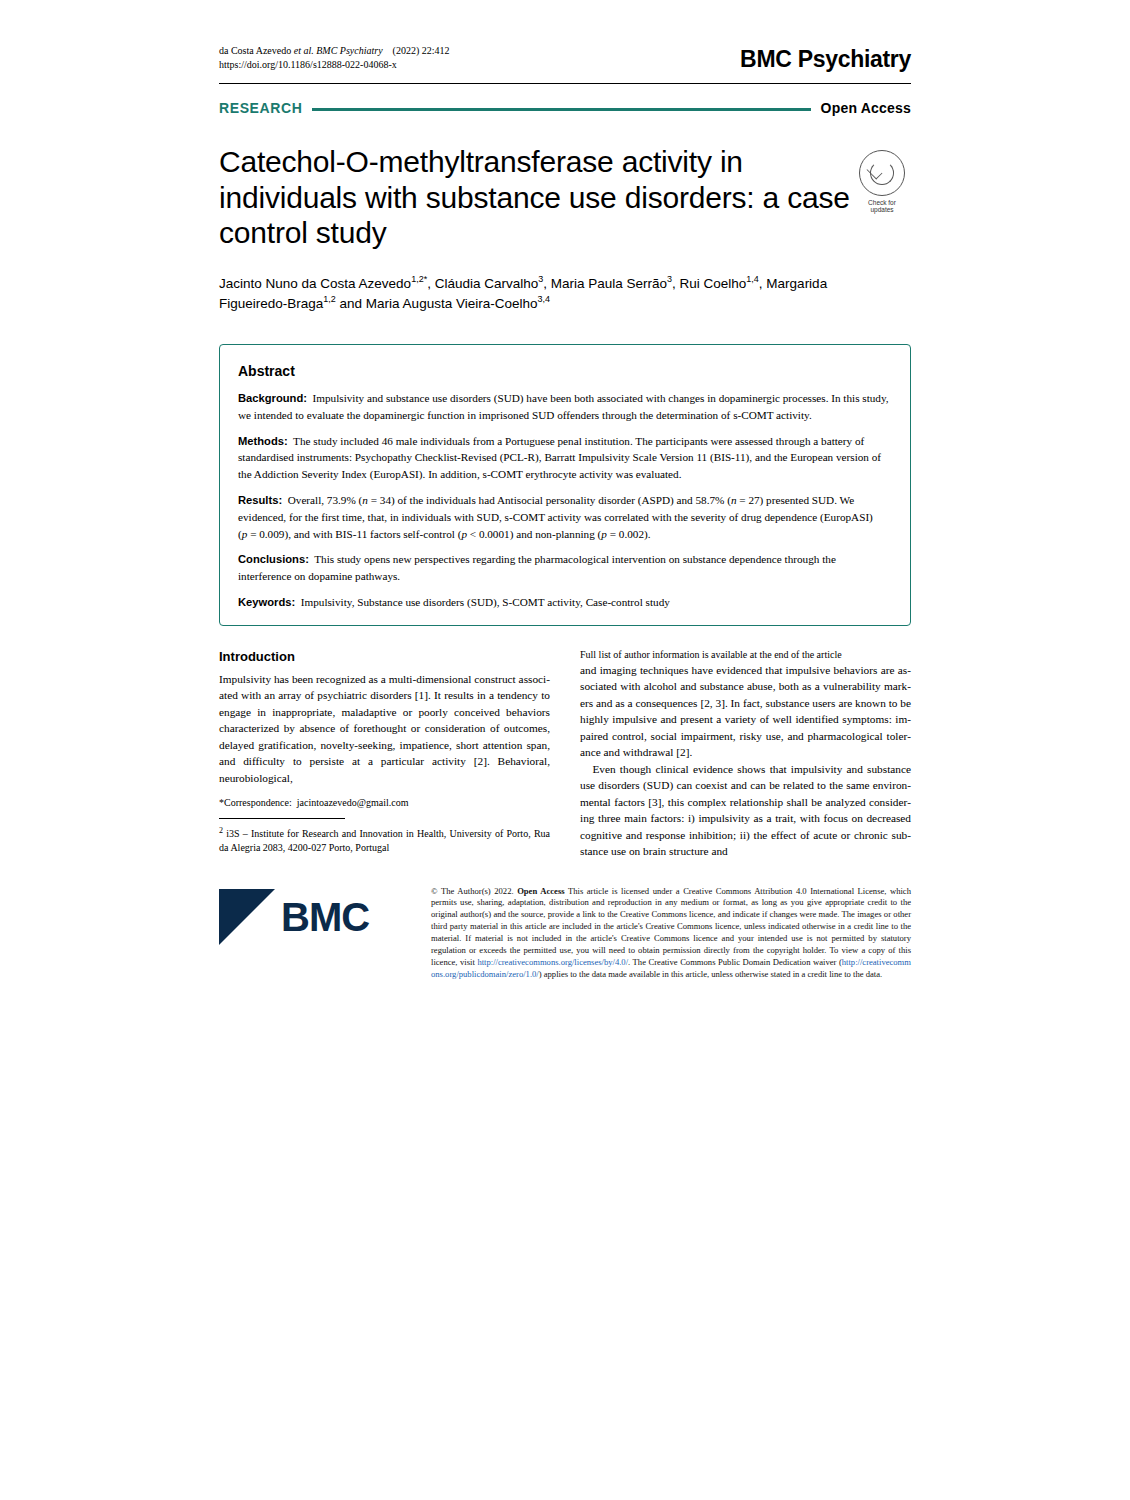da Costa Azevedo et al. BMC Psychiatry (2022) 22:412
https://doi.org/10.1186/s12888-022-04068-x
BMC Psychiatry
RESEARCH
Open Access
Check for
updates
Catechol-O-methyltransferase activity in individuals with substance use disorders: a case control study
Jacinto Nuno da Costa Azevedo1,2*, Cláudia Carvalho3, Maria Paula Serrão3, Rui Coelho1,4, Margarida Figueiredo-Braga1,2 and Maria Augusta Vieira-Coelho3,4
Abstract
Background: Impulsivity and substance use disorders (SUD) have been both associated with changes in dopaminergic processes. In this study, we intended to evaluate the dopaminergic function in imprisoned SUD offenders through the determination of s-COMT activity.
Methods: The study included 46 male individuals from a Portuguese penal institution. The participants were assessed through a battery of standardised instruments: Psychopathy Checklist-Revised (PCL-R), Barratt Impulsivity Scale Version 11 (BIS-11), and the European version of the Addiction Severity Index (EuropASI). In addition, s-COMT erythrocyte activity was evaluated.
Results: Overall, 73.9% (n = 34) of the individuals had Antisocial personality disorder (ASPD) and 58.7% (n = 27) presented SUD. We evidenced, for the first time, that, in individuals with SUD, s-COMT activity was correlated with the severity of drug dependence (EuropASI) (p = 0.009), and with BIS-11 factors self-control (p < 0.0001) and non-planning (p = 0.002).
Conclusions: This study opens new perspectives regarding the pharmacological intervention on substance dependence through the interference on dopamine pathways.
Keywords: Impulsivity, Substance use disorders (SUD), S-COMT activity, Case-control study
Introduction
Impulsivity has been recognized as a multi-dimensional construct associated with an array of psychiatric disorders [1]. It results in a tendency to engage in inappropriate, maladaptive or poorly conceived behaviors characterized by absence of forethought or consideration of outcomes, delayed gratification, novelty-seeking, impatience, short attention span, and difficulty to persiste at a particular activity [2]. Behavioral, neurobiological,
*Correspondence: jacintoazevedo@gmail.com
2 i3S – Institute for Research and Innovation in Health, University of Porto, Rua da Alegria 2083, 4200-027 Porto, Portugal
Full list of author information is available at the end of the article
and imaging techniques have evidenced that impulsive behaviors are associated with alcohol and substance abuse, both as a vulnerability markers and as a consequences [2, 3]. In fact, substance users are known to be highly impulsive and present a variety of well identified symptoms: impaired control, social impairment, risky use, and pharmacological tolerance and withdrawal [2].
Even though clinical evidence shows that impulsivity and substance use disorders (SUD) can coexist and can be related to the same environmental factors [3], this complex relationship shall be analyzed considering three main factors: i) impulsivity as a trait, with focus on decreased cognitive and response inhibition; ii) the effect of acute or chronic substance use on brain structure and
BMC
© The Author(s) 2022. Open Access This article is licensed under a Creative Commons Attribution 4.0 International License, which permits use, sharing, adaptation, distribution and reproduction in any medium or format, as long as you give appropriate credit to the original author(s) and the source, provide a link to the Creative Commons licence, and indicate if changes were made. The images or other third party material in this article are included in the article's Creative Commons licence, unless indicated otherwise in a credit line to the material. If material is not included in the article's Creative Commons licence and your intended use is not permitted by statutory regulation or exceeds the permitted use, you will need to obtain permission directly from the copyright holder. To view a copy of this licence, visit http://creativecommons.org/licenses/by/4.0/. The Creative Commons Public Domain Dedication waiver (http://creativecommons.org/publicdomain/zero/1.0/) applies to the data made available in this article, unless otherwise stated in a credit line to the data.